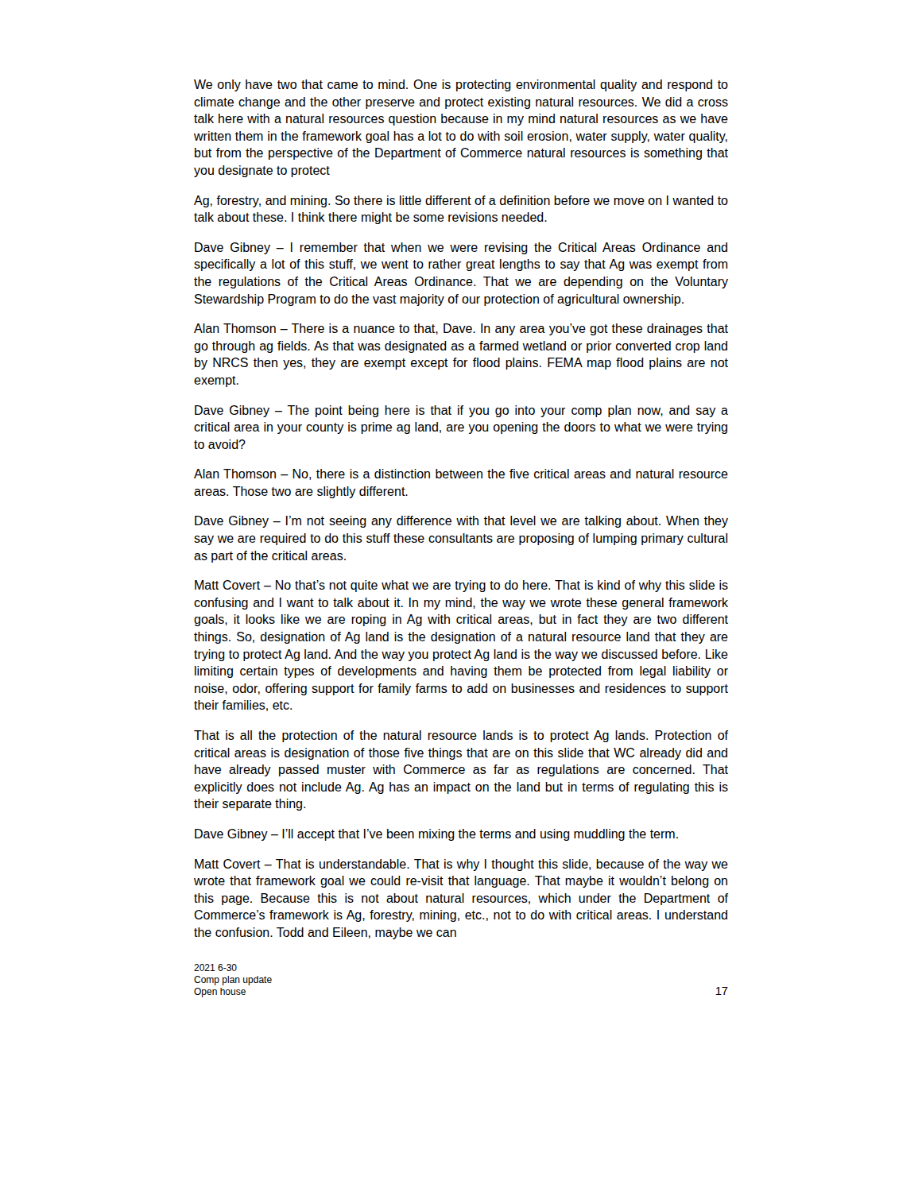We only have two that came to mind. One is protecting environmental quality and respond to climate change and the other preserve and protect existing natural resources. We did a cross talk here with a natural resources question because in my mind natural resources as we have written them in the framework goal has a lot to do with soil erosion, water supply, water quality, but from the perspective of the Department of Commerce natural resources is something that you designate to protect
Ag, forestry, and mining. So there is little different of a definition before we move on I wanted to talk about these. I think there might be some revisions needed.
Dave Gibney – I remember that when we were revising the Critical Areas Ordinance and specifically a lot of this stuff, we went to rather great lengths to say that Ag was exempt from the regulations of the Critical Areas Ordinance. That we are depending on the Voluntary Stewardship Program to do the vast majority of our protection of agricultural ownership.
Alan Thomson – There is a nuance to that, Dave. In any area you’ve got these drainages that go through ag fields. As that was designated as a farmed wetland or prior converted crop land by NRCS then yes, they are exempt except for flood plains. FEMA map flood plains are not exempt.
Dave Gibney – The point being here is that if you go into your comp plan now, and say a critical area in your county is prime ag land, are you opening the doors to what we were trying to avoid?
Alan Thomson – No, there is a distinction between the five critical areas and natural resource areas. Those two are slightly different.
Dave Gibney – I’m not seeing any difference with that level we are talking about. When they say we are required to do this stuff these consultants are proposing of lumping primary cultural as part of the critical areas.
Matt Covert – No that’s not quite what we are trying to do here. That is kind of why this slide is confusing and I want to talk about it. In my mind, the way we wrote these general framework goals, it looks like we are roping in Ag with critical areas, but in fact they are two different things. So, designation of Ag land is the designation of a natural resource land that they are trying to protect Ag land. And the way you protect Ag land is the way we discussed before. Like limiting certain types of developments and having them be protected from legal liability or noise, odor, offering support for family farms to add on businesses and residences to support their families, etc.
That is all the protection of the natural resource lands is to protect Ag lands. Protection of critical areas is designation of those five things that are on this slide that WC already did and have already passed muster with Commerce as far as regulations are concerned. That explicitly does not include Ag. Ag has an impact on the land but in terms of regulating this is their separate thing.
Dave Gibney – I’ll accept that I’ve been mixing the terms and using muddling the term.
Matt Covert – That is understandable. That is why I thought this slide, because of the way we wrote that framework goal we could re-visit that language. That maybe it wouldn’t belong on this page. Because this is not about natural resources, which under the Department of Commerce’s framework is Ag, forestry, mining, etc., not to do with critical areas. I understand the confusion. Todd and Eileen, maybe we can
2021 6-30
Comp plan update
Open house
17